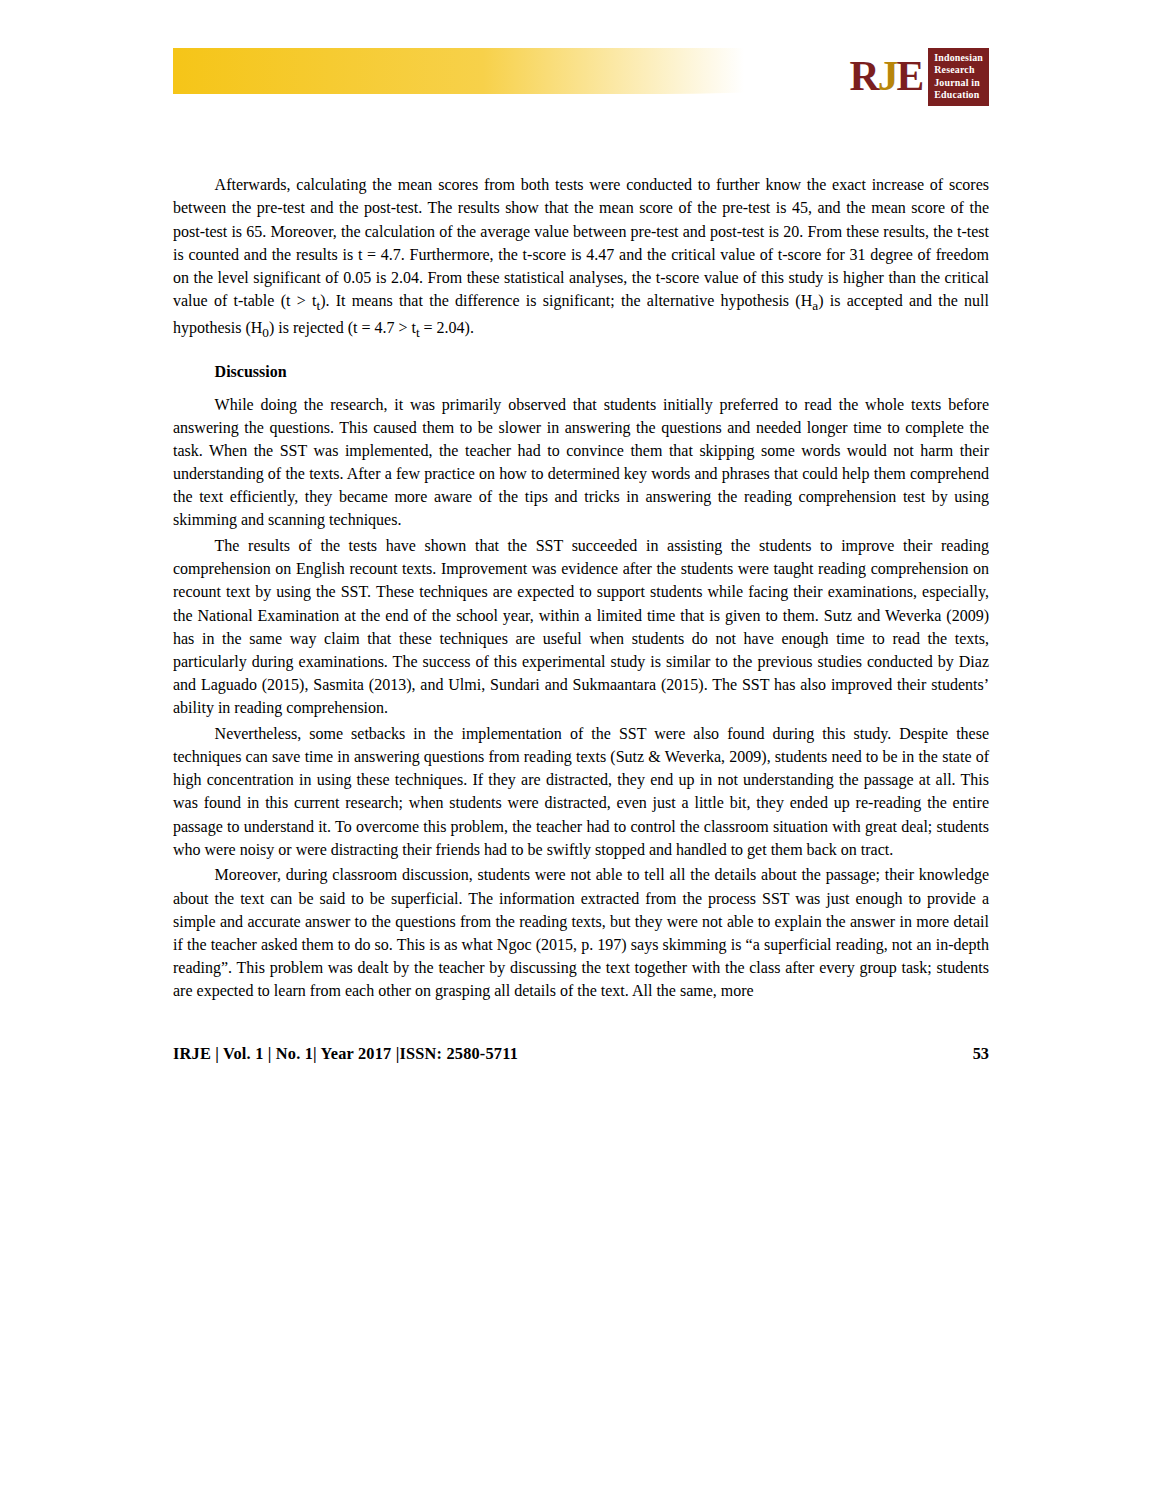RJE Indonesian
Research
Journal in
Education
Afterwards, calculating the mean scores from both tests were conducted to further know the exact increase of scores between the pre-test and the post-test. The results show that the mean score of the pre-test is 45, and the mean score of the post-test is 65. Moreover, the calculation of the average value between pre-test and post-test is 20. From these results, the t-test is counted and the results is t = 4.7. Furthermore, the t-score is 4.47 and the critical value of t-score for 31 degree of freedom on the level significant of 0.05 is 2.04. From these statistical analyses, the t-score value of this study is higher than the critical value of t-table (t > tt). It means that the difference is significant; the alternative hypothesis (Ha) is accepted and the null hypothesis (H0) is rejected (t = 4.7 > tt = 2.04).
Discussion
While doing the research, it was primarily observed that students initially preferred to read the whole texts before answering the questions. This caused them to be slower in answering the questions and needed longer time to complete the task. When the SST was implemented, the teacher had to convince them that skipping some words would not harm their understanding of the texts. After a few practice on how to determined key words and phrases that could help them comprehend the text efficiently, they became more aware of the tips and tricks in answering the reading comprehension test by using skimming and scanning techniques.
The results of the tests have shown that the SST succeeded in assisting the students to improve their reading comprehension on English recount texts. Improvement was evidence after the students were taught reading comprehension on recount text by using the SST. These techniques are expected to support students while facing their examinations, especially, the National Examination at the end of the school year, within a limited time that is given to them. Sutz and Weverka (2009) has in the same way claim that these techniques are useful when students do not have enough time to read the texts, particularly during examinations. The success of this experimental study is similar to the previous studies conducted by Diaz and Laguado (2015), Sasmita (2013), and Ulmi, Sundari and Sukmaantara (2015). The SST has also improved their students’ ability in reading comprehension.
Nevertheless, some setbacks in the implementation of the SST were also found during this study. Despite these techniques can save time in answering questions from reading texts (Sutz & Weverka, 2009), students need to be in the state of high concentration in using these techniques. If they are distracted, they end up in not understanding the passage at all. This was found in this current research; when students were distracted, even just a little bit, they ended up re-reading the entire passage to understand it. To overcome this problem, the teacher had to control the classroom situation with great deal; students who were noisy or were distracting their friends had to be swiftly stopped and handled to get them back on tract.
Moreover, during classroom discussion, students were not able to tell all the details about the passage; their knowledge about the text can be said to be superficial. The information extracted from the process SST was just enough to provide a simple and accurate answer to the questions from the reading texts, but they were not able to explain the answer in more detail if the teacher asked them to do so. This is as what Ngoc (2015, p. 197) says skimming is “a superficial reading, not an in-depth reading”. This problem was dealt by the teacher by discussing the text together with the class after every group task; students are expected to learn from each other on grasping all details of the text. All the same, more
IRJE | Vol. 1 | No. 1| Year 2017 |ISSN: 2580-5711 53